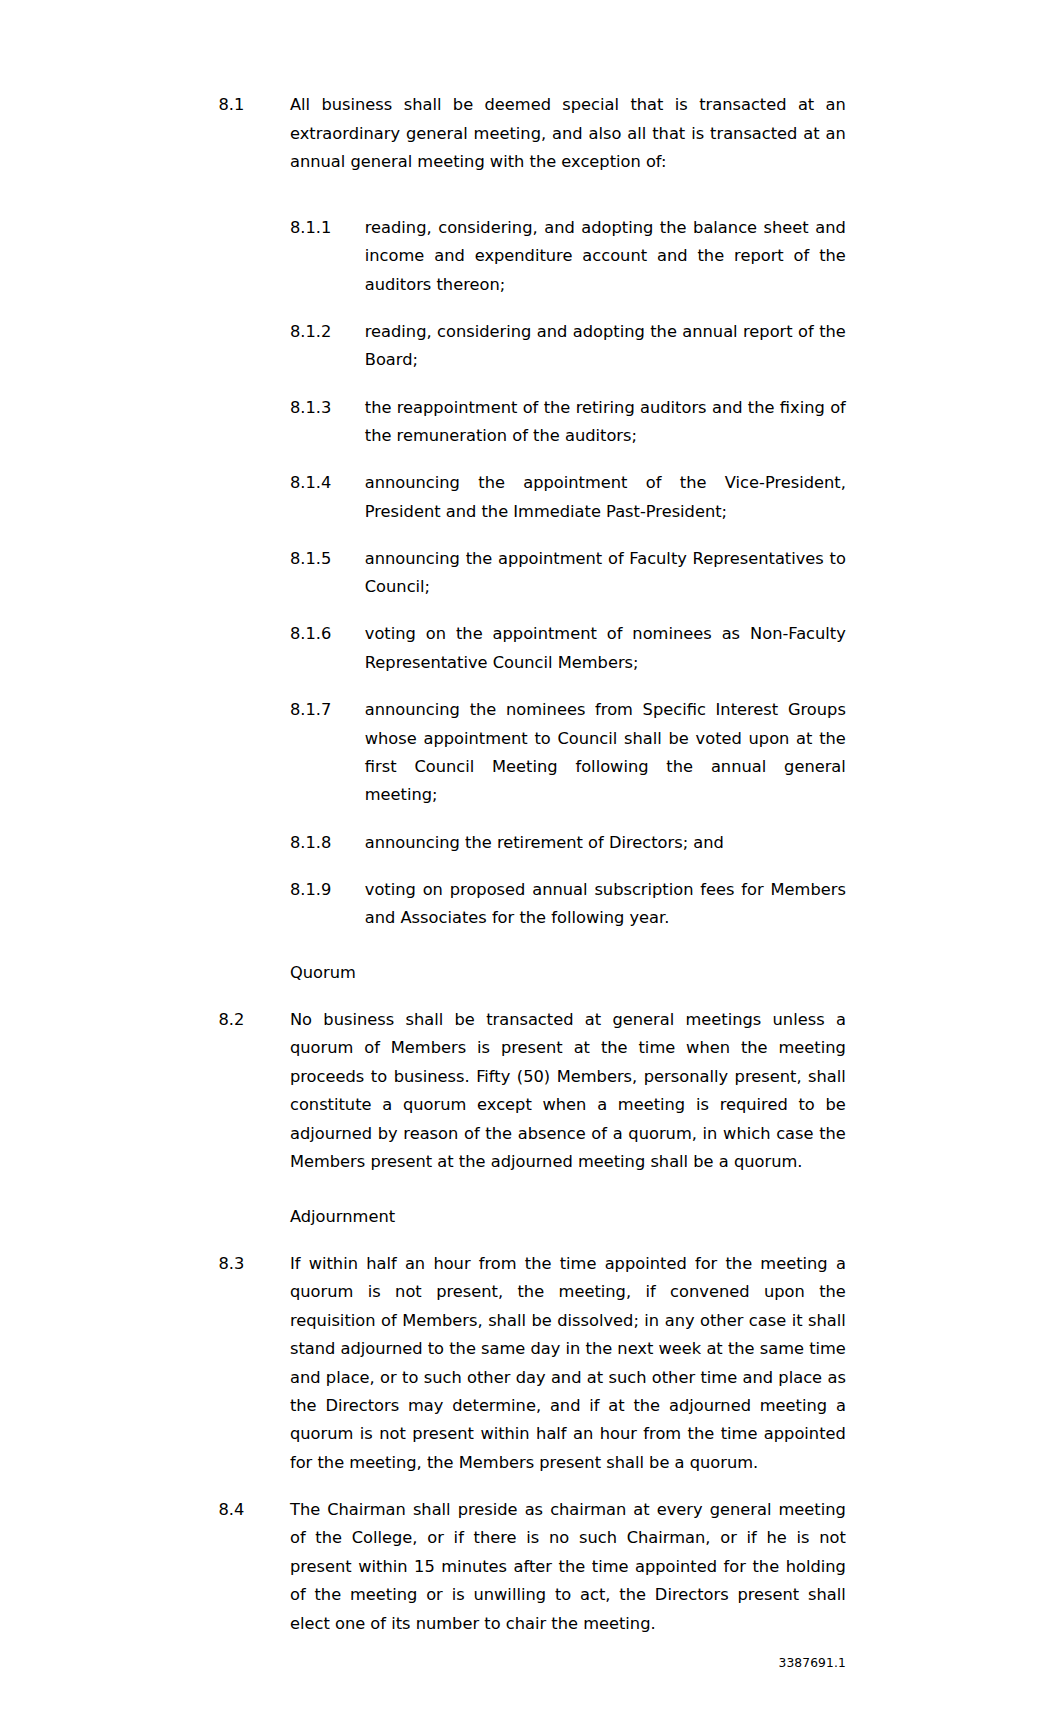8.1
All business shall be deemed special that is transacted at an extraordinary general meeting, and also all that is transacted at an annual general meeting with the exception of:
8.1.1
reading, considering, and adopting the balance sheet and income and expenditure account and the report of the auditors thereon;
8.1.2
reading, considering and adopting the annual report of the Board;
8.1.3
the reappointment of the retiring auditors and the fixing of the remuneration of the auditors;
8.1.4
announcing the appointment of the Vice-President, President and the Immediate Past-President;
8.1.5
announcing the appointment of Faculty Representatives to Council;
8.1.6
voting on the appointment of nominees as Non-Faculty Representative Council Members;
8.1.7
announcing the nominees from Specific Interest Groups whose appointment to Council shall be voted upon at the first Council Meeting following the annual general meeting;
8.1.8
announcing the retirement of Directors; and
8.1.9
voting on proposed annual subscription fees for Members and Associates for the following year.
Quorum
8.2
No business shall be transacted at general meetings unless a quorum of Members is present at the time when the meeting proceeds to business. Fifty (50) Members, personally present, shall constitute a quorum except when a meeting is required to be adjourned by reason of the absence of a quorum, in which case the Members present at the adjourned meeting shall be a quorum.
Adjournment
8.3
If within half an hour from the time appointed for the meeting a quorum is not present, the meeting, if convened upon the requisition of Members, shall be dissolved; in any other case it shall stand adjourned to the same day in the next week at the same time and place, or to such other day and at such other time and place as the Directors may determine, and if at the adjourned meeting a quorum is not present within half an hour from the time appointed for the meeting, the Members present shall be a quorum.
8.4
The Chairman shall preside as chairman at every general meeting of the College, or if there is no such Chairman, or if he is not present within 15 minutes after the time appointed for the holding of the meeting or is unwilling to act, the Directors present shall elect one of its number to chair the meeting.
3387691.1